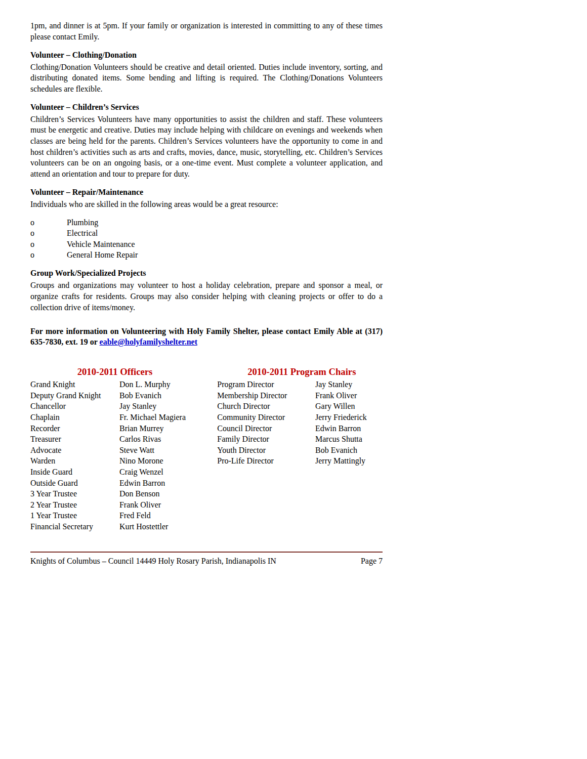1pm, and dinner is at 5pm. If your family or organization is interested in committing to any of these times please contact Emily.
Volunteer – Clothing/Donation
Clothing/Donation Volunteers should be creative and detail oriented. Duties include inventory, sorting, and distributing donated items. Some bending and lifting is required. The Clothing/Donations Volunteers schedules are flexible.
Volunteer – Children’s Services
Children’s Services Volunteers have many opportunities to assist the children and staff. These volunteers must be energetic and creative. Duties may include helping with childcare on evenings and weekends when classes are being held for the parents. Children’s Services volunteers have the opportunity to come in and host children’s activities such as arts and crafts, movies, dance, music, storytelling, etc. Children’s Services volunteers can be on an ongoing basis, or a one-time event. Must complete a volunteer application, and attend an orientation and tour to prepare for duty.
Volunteer – Repair/Maintenance
Individuals who are skilled in the following areas would be a great resource:
o Plumbing
o Electrical
o Vehicle Maintenance
o General Home Repair
Group Work/Specialized Projects
Groups and organizations may volunteer to host a holiday celebration, prepare and sponsor a meal, or organize crafts for residents. Groups may also consider helping with cleaning projects or offer to do a collection drive of items/money.
For more information on Volunteering with Holy Family Shelter, please contact Emily Able at (317) 635-7830, ext. 19 or eable@holyfamilyshelter.net
2010-2011 Officers
| Grand Knight | Don L. Murphy |
| Deputy Grand Knight | Bob Evanich |
| Chancellor | Jay Stanley |
| Chaplain | Fr. Michael Magiera |
| Recorder | Brian Murrey |
| Treasurer | Carlos Rivas |
| Advocate | Steve Watt |
| Warden | Nino Morone |
| Inside Guard | Craig Wenzel |
| Outside Guard | Edwin Barron |
| 3 Year Trustee | Don Benson |
| 2 Year Trustee | Frank Oliver |
| 1 Year Trustee | Fred Feld |
| Financial Secretary | Kurt Hostettler |
2010-2011 Program Chairs
| Program Director | Jay Stanley |
| Membership Director | Frank Oliver |
| Church Director | Gary Willen |
| Community Director | Jerry Friederick |
| Council Director | Edwin Barron |
| Family Director | Marcus Shutta |
| Youth Director | Bob Evanich |
| Pro-Life Director | Jerry Mattingly |
Knights of Columbus – Council 14449 Holy Rosary Parish, Indianapolis IN Page 7